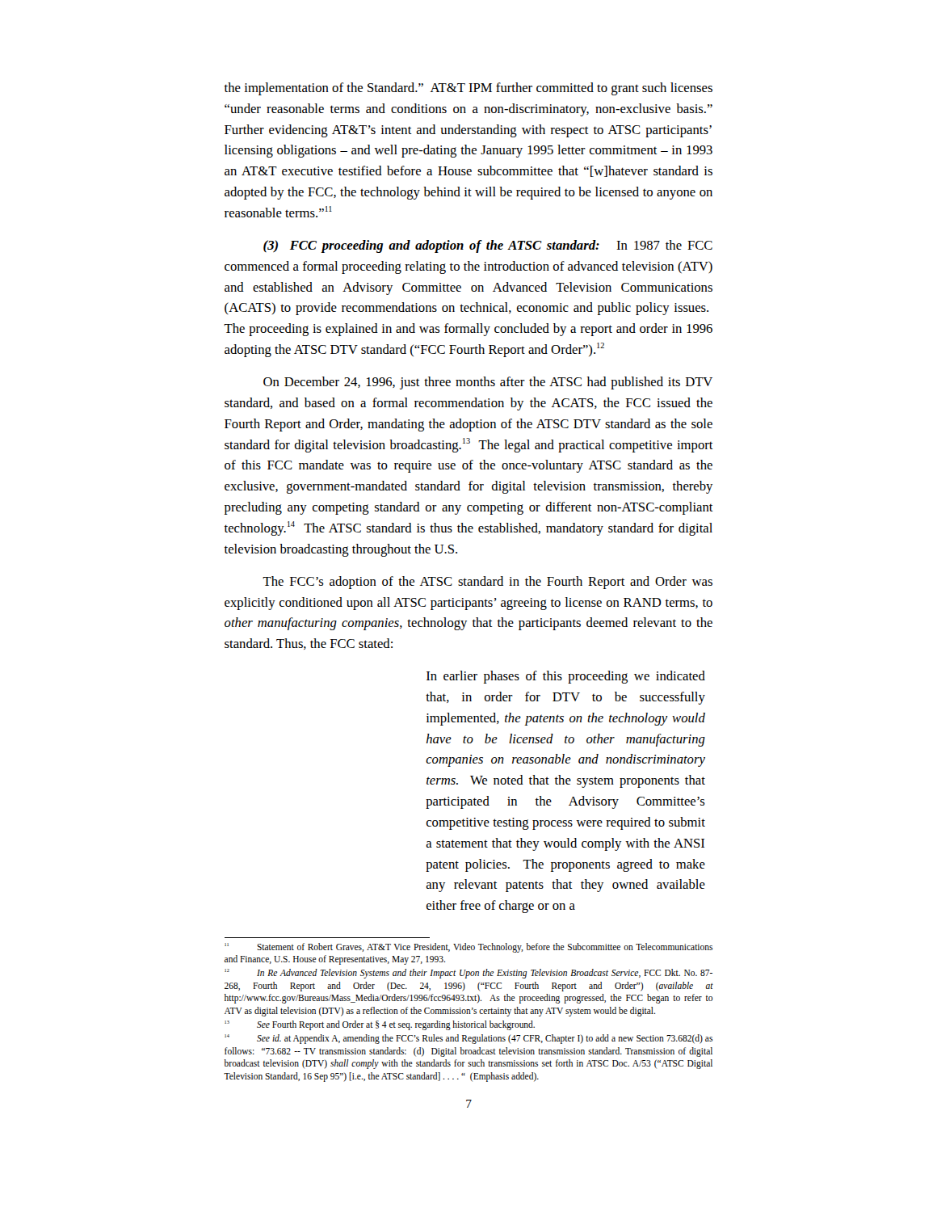the implementation of the Standard.” AT&T IPM further committed to grant such licenses “under reasonable terms and conditions on a non-discriminatory, non-exclusive basis.” Further evidencing AT&T’s intent and understanding with respect to ATSC participants’ licensing obligations – and well pre-dating the January 1995 letter commitment – in 1993 an AT&T executive testified before a House subcommittee that “[w]hatever standard is adopted by the FCC, the technology behind it will be required to be licensed to anyone on reasonable terms.”11
(3) FCC proceeding and adoption of the ATSC standard: In 1987 the FCC commenced a formal proceeding relating to the introduction of advanced television (ATV) and established an Advisory Committee on Advanced Television Communications (ACATS) to provide recommendations on technical, economic and public policy issues. The proceeding is explained in and was formally concluded by a report and order in 1996 adopting the ATSC DTV standard (“FCC Fourth Report and Order”).12
On December 24, 1996, just three months after the ATSC had published its DTV standard, and based on a formal recommendation by the ACATS, the FCC issued the Fourth Report and Order, mandating the adoption of the ATSC DTV standard as the sole standard for digital television broadcasting.13 The legal and practical competitive import of this FCC mandate was to require use of the once-voluntary ATSC standard as the exclusive, government-mandated standard for digital television transmission, thereby precluding any competing standard or any competing or different non-ATSC-compliant technology.14 The ATSC standard is thus the established, mandatory standard for digital television broadcasting throughout the U.S.
The FCC’s adoption of the ATSC standard in the Fourth Report and Order was explicitly conditioned upon all ATSC participants’ agreeing to license on RAND terms, to other manufacturing companies, technology that the participants deemed relevant to the standard. Thus, the FCC stated:
In earlier phases of this proceeding we indicated that, in order for DTV to be successfully implemented, the patents on the technology would have to be licensed to other manufacturing companies on reasonable and nondiscriminatory terms. We noted that the system proponents that participated in the Advisory Committee’s competitive testing process were required to submit a statement that they would comply with the ANSI patent policies. The proponents agreed to make any relevant patents that they owned available either free of charge or on a
11 Statement of Robert Graves, AT&T Vice President, Video Technology, before the Subcommittee on Telecommunications and Finance, U.S. House of Representatives, May 27, 1993.
12 In Re Advanced Television Systems and their Impact Upon the Existing Television Broadcast Service, FCC Dkt. No. 87-268, Fourth Report and Order (Dec. 24, 1996) (“FCC Fourth Report and Order”) (available at http://www.fcc.gov/Bureaus/Mass_Media/Orders/1996/fcc96493.txt). As the proceeding progressed, the FCC began to refer to ATV as digital television (DTV) as a reflection of the Commission’s certainty that any ATV system would be digital.
13 See Fourth Report and Order at § 4 et seq. regarding historical background.
14 See id. at Appendix A, amending the FCC’s Rules and Regulations (47 CFR, Chapter I) to add a new Section 73.682(d) as follows: “73.682 -- TV transmission standards: (d) Digital broadcast television transmission standard. Transmission of digital broadcast television (DTV) shall comply with the standards for such transmissions set forth in ATSC Doc. A/53 (“ATSC Digital Television Standard, 16 Sep 95”) [i.e., the ATSC standard] . . . . “ (Emphasis added).
7